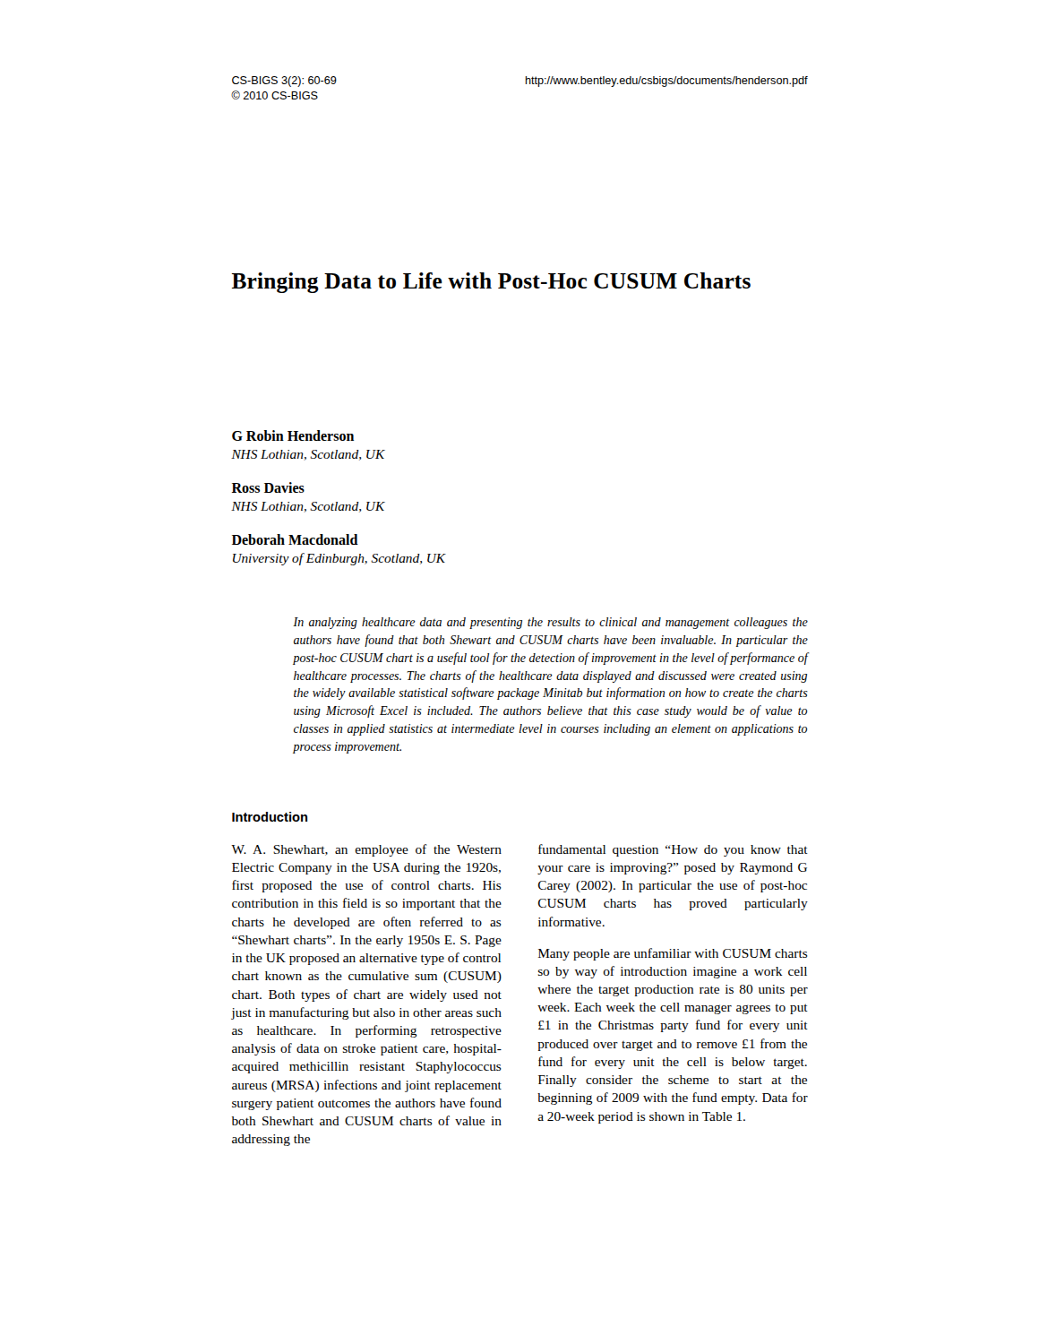CS-BIGS 3(2): 60-69 © 2010 CS-BIGS
http://www.bentley.edu/csbigs/documents/henderson.pdf
Bringing Data to Life with Post-Hoc CUSUM Charts
G Robin Henderson
NHS Lothian, Scotland, UK
Ross Davies
NHS Lothian, Scotland, UK
Deborah Macdonald
University of Edinburgh, Scotland, UK
In analyzing healthcare data and presenting the results to clinical and management colleagues the authors have found that both Shewart and CUSUM charts have been invaluable. In particular the post-hoc CUSUM chart is a useful tool for the detection of improvement in the level of performance of healthcare processes. The charts of the healthcare data displayed and discussed were created using the widely available statistical software package Minitab but information on how to create the charts using Microsoft Excel is included. The authors believe that this case study would be of value to classes in applied statistics at intermediate level in courses including an element on applications to process improvement.
Introduction
W. A. Shewhart, an employee of the Western Electric Company in the USA during the 1920s, first proposed the use of control charts. His contribution in this field is so important that the charts he developed are often referred to as “Shewhart charts”. In the early 1950s E. S. Page in the UK proposed an alternative type of control chart known as the cumulative sum (CUSUM) chart. Both types of chart are widely used not just in manufacturing but also in other areas such as healthcare. In performing retrospective analysis of data on stroke patient care, hospital-acquired methicillin resistant Staphylococcus aureus (MRSA) infections and joint replacement surgery patient outcomes the authors have found both Shewhart and CUSUM charts of value in addressing the
fundamental question “How do you know that your care is improving?” posed by Raymond G Carey (2002). In particular the use of post-hoc CUSUM charts has proved particularly informative.
Many people are unfamiliar with CUSUM charts so by way of introduction imagine a work cell where the target production rate is 80 units per week. Each week the cell manager agrees to put £1 in the Christmas party fund for every unit produced over target and to remove £1 from the fund for every unit the cell is below target. Finally consider the scheme to start at the beginning of 2009 with the fund empty. Data for a 20-week period is shown in Table 1.